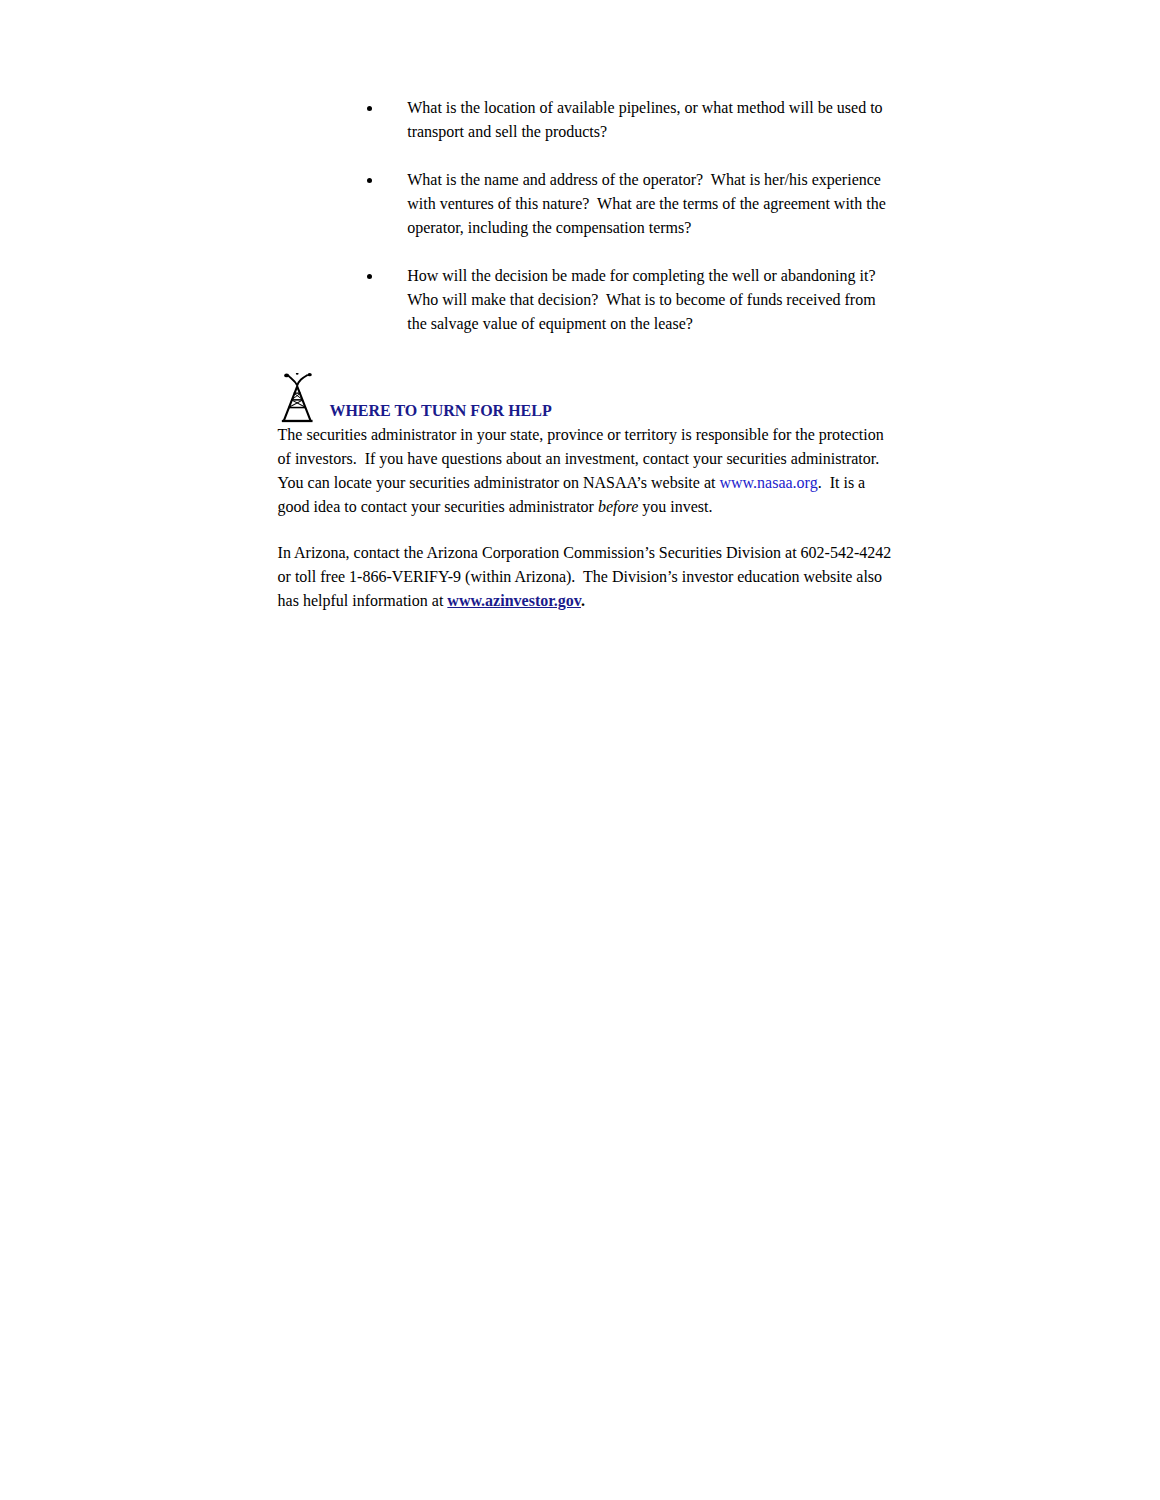What is the location of available pipelines, or what method will be used to transport and sell the products?
What is the name and address of the operator? What is her/his experience with ventures of this nature? What are the terms of the agreement with the operator, including the compensation terms?
How will the decision be made for completing the well or abandoning it? Who will make that decision? What is to become of funds received from the salvage value of equipment on the lease?
WHERE TO TURN FOR HELP
The securities administrator in your state, province or territory is responsible for the protection of investors. If you have questions about an investment, contact your securities administrator. You can locate your securities administrator on NASAA’s website at www.nasaa.org. It is a good idea to contact your securities administrator before you invest.
In Arizona, contact the Arizona Corporation Commission’s Securities Division at 602-542-4242 or toll free 1-866-VERIFY-9 (within Arizona). The Division’s investor education website also has helpful information at www.azinvestor.gov.